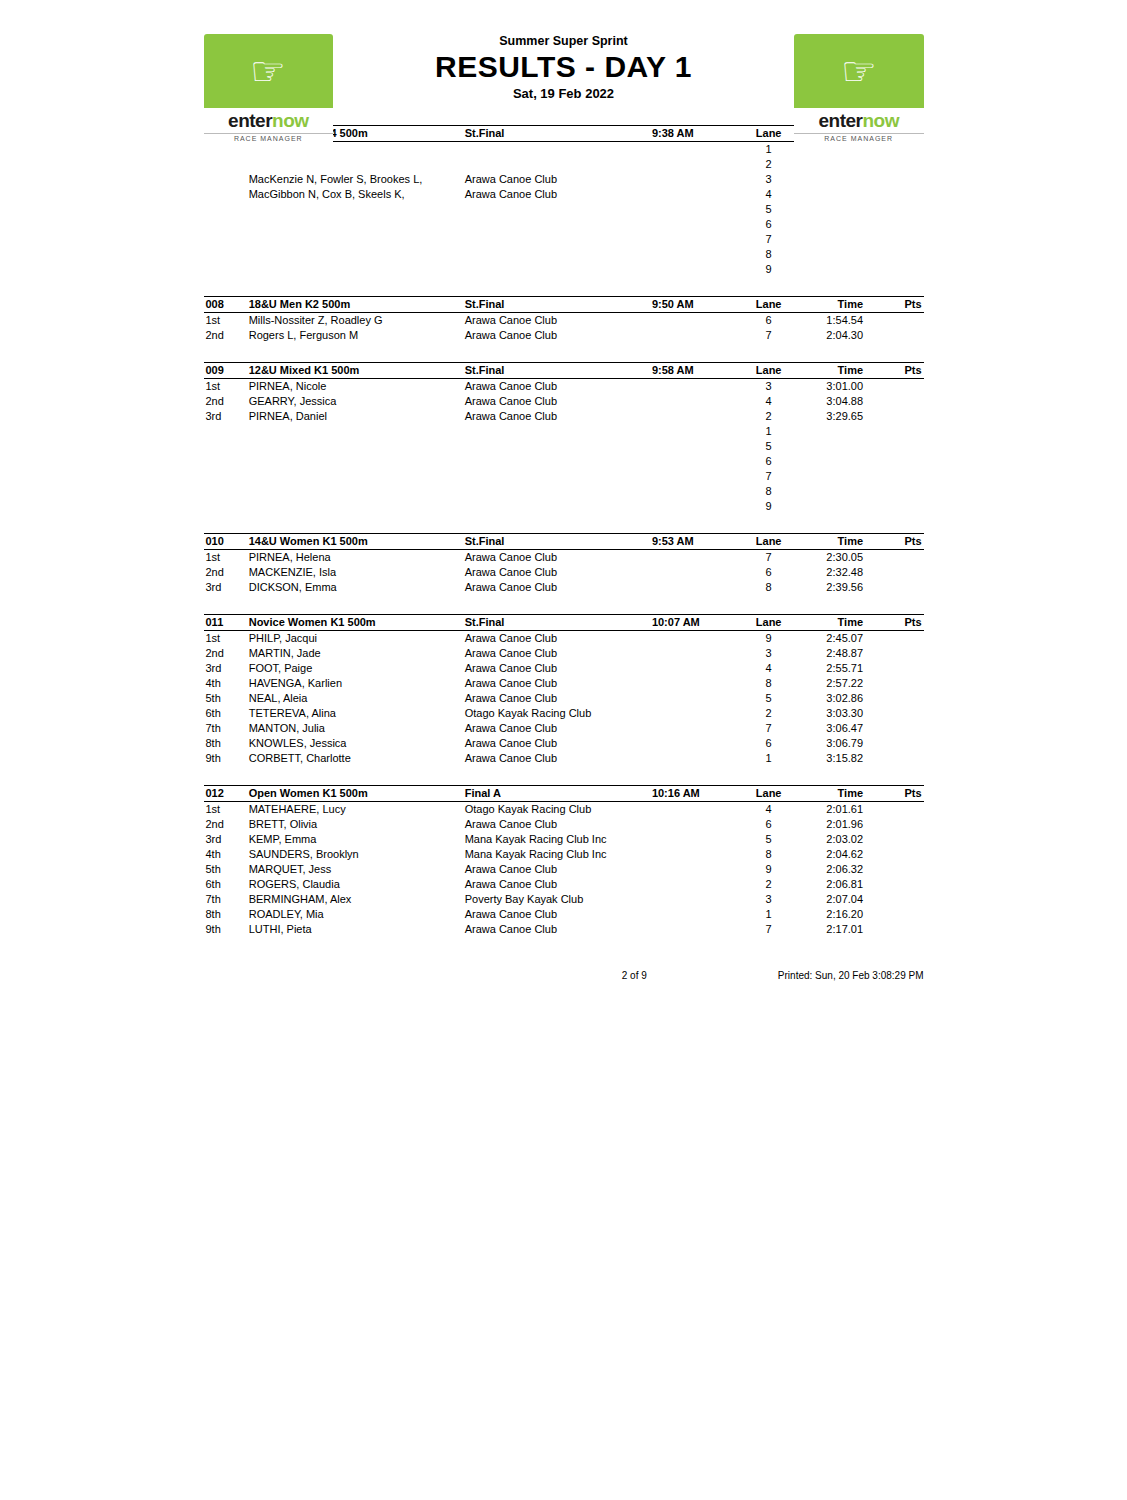☞
enternow
RACE MANAGER
☞
enternow
RACE MANAGER
Summer Super Sprint
RESULTS - DAY 1
Sat, 19 Feb 2022
| 007 | 18&U Women K4 500m | St.Final | 9:38 AM | Lane | Time | Pts |
| | | | | 1 | | |
| | | | | 2 | | |
| | MacKenzie N, Fowler S, Brookes L, | Arawa Canoe Club | | 3 | | |
| | MacGibbon N, Cox B, Skeels K, | Arawa Canoe Club | | 4 | | |
| | | | | 5 | | |
| | | | | 6 | | |
| | | | | 7 | | |
| | | | | 8 | | |
| | | | | 9 | | |
| 008 | 18&U Men K2 500m | St.Final | 9:50 AM | Lane | Time | Pts |
| 1st | Mills-Nossiter Z, Roadley G | Arawa Canoe Club | | 6 | 1:54.54 | |
| 2nd | Rogers L, Ferguson M | Arawa Canoe Club | | 7 | 2:04.30 | |
| 009 | 12&U Mixed K1 500m | St.Final | 9:58 AM | Lane | Time | Pts |
| 1st | PIRNEA, Nicole | Arawa Canoe Club | | 3 | 3:01.00 | |
| 2nd | GEARRY, Jessica | Arawa Canoe Club | | 4 | 3:04.88 | |
| 3rd | PIRNEA, Daniel | Arawa Canoe Club | | 2 | 3:29.65 | |
| | | | | 1 | | |
| | | | | 5 | | |
| | | | | 6 | | |
| | | | | 7 | | |
| | | | | 8 | | |
| | | | | 9 | | |
| 010 | 14&U Women K1 500m | St.Final | 9:53 AM | Lane | Time | Pts |
| 1st | PIRNEA, Helena | Arawa Canoe Club | | 7 | 2:30.05 | |
| 2nd | MACKENZIE, Isla | Arawa Canoe Club | | 6 | 2:32.48 | |
| 3rd | DICKSON, Emma | Arawa Canoe Club | | 8 | 2:39.56 | |
| 011 | Novice Women K1 500m | St.Final | 10:07 AM | Lane | Time | Pts |
| 1st | PHILP, Jacqui | Arawa Canoe Club | | 9 | 2:45.07 | |
| 2nd | MARTIN, Jade | Arawa Canoe Club | | 3 | 2:48.87 | |
| 3rd | FOOT, Paige | Arawa Canoe Club | | 4 | 2:55.71 | |
| 4th | HAVENGA, Karlien | Arawa Canoe Club | | 8 | 2:57.22 | |
| 5th | NEAL, Aleia | Arawa Canoe Club | | 5 | 3:02.86 | |
| 6th | TETEREVA, Alina | Otago Kayak Racing Club | | 2 | 3:03.30 | |
| 7th | MANTON, Julia | Arawa Canoe Club | | 7 | 3:06.47 | |
| 8th | KNOWLES, Jessica | Arawa Canoe Club | | 6 | 3:06.79 | |
| 9th | CORBETT, Charlotte | Arawa Canoe Club | | 1 | 3:15.82 | |
| 012 | Open Women K1 500m | Final A | 10:16 AM | Lane | Time | Pts |
| 1st | MATEHAERE, Lucy | Otago Kayak Racing Club | | 4 | 2:01.61 | |
| 2nd | BRETT, Olivia | Arawa Canoe Club | | 6 | 2:01.96 | |
| 3rd | KEMP, Emma | Mana Kayak Racing Club Inc | | 5 | 2:03.02 | |
| 4th | SAUNDERS, Brooklyn | Mana Kayak Racing Club Inc | | 8 | 2:04.62 | |
| 5th | MARQUET, Jess | Arawa Canoe Club | | 9 | 2:06.32 | |
| 6th | ROGERS, Claudia | Arawa Canoe Club | | 2 | 2:06.81 | |
| 7th | BERMINGHAM, Alex | Poverty Bay Kayak Club | | 3 | 2:07.04 | |
| 8th | ROADLEY, Mia | Arawa Canoe Club | | 1 | 2:16.20 | |
| 9th | LUTHI, Pieta | Arawa Canoe Club | | 7 | 2:17.01 | |
2 of 9
Printed: Sun, 20 Feb 3:08:29 PM